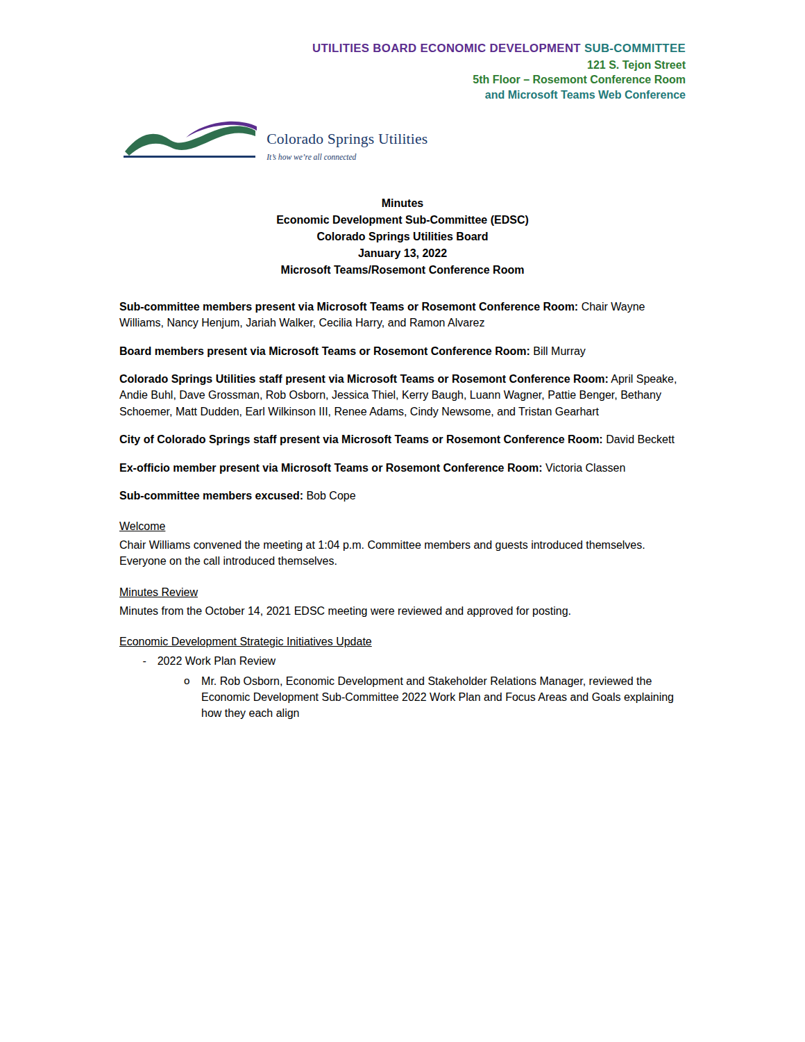UTILITIES BOARD ECONOMIC DEVELOPMENT SUB-COMMITTEE
121 S. Tejon Street
5th Floor – Rosemont Conference Room
and Microsoft Teams Web Conference
Colorado Springs Utilities It’s how we’re all connected
Minutes
Economic Development Sub-Committee (EDSC)
Colorado Springs Utilities Board
January 13, 2022
Microsoft Teams/Rosemont Conference Room
Sub-committee members present via Microsoft Teams or Rosemont Conference Room: Chair Wayne Williams, Nancy Henjum, Jariah Walker, Cecilia Harry, and Ramon Alvarez
Board members present via Microsoft Teams or Rosemont Conference Room: Bill Murray
Colorado Springs Utilities staff present via Microsoft Teams or Rosemont Conference Room: April Speake, Andie Buhl, Dave Grossman, Rob Osborn, Jessica Thiel, Kerry Baugh, Luann Wagner, Pattie Benger, Bethany Schoemer, Matt Dudden, Earl Wilkinson III, Renee Adams, Cindy Newsome, and Tristan Gearhart
City of Colorado Springs staff present via Microsoft Teams or Rosemont Conference Room: David Beckett
Ex-officio member present via Microsoft Teams or Rosemont Conference Room: Victoria Classen
Sub-committee members excused: Bob Cope
Welcome
Chair Williams convened the meeting at 1:04 p.m. Committee members and guests introduced themselves. Everyone on the call introduced themselves.
Minutes Review
Minutes from the October 14, 2021 EDSC meeting were reviewed and approved for posting.
Economic Development Strategic Initiatives Update
2022 Work Plan Review
Mr. Rob Osborn, Economic Development and Stakeholder Relations Manager, reviewed the Economic Development Sub-Committee 2022 Work Plan and Focus Areas and Goals explaining how they each align